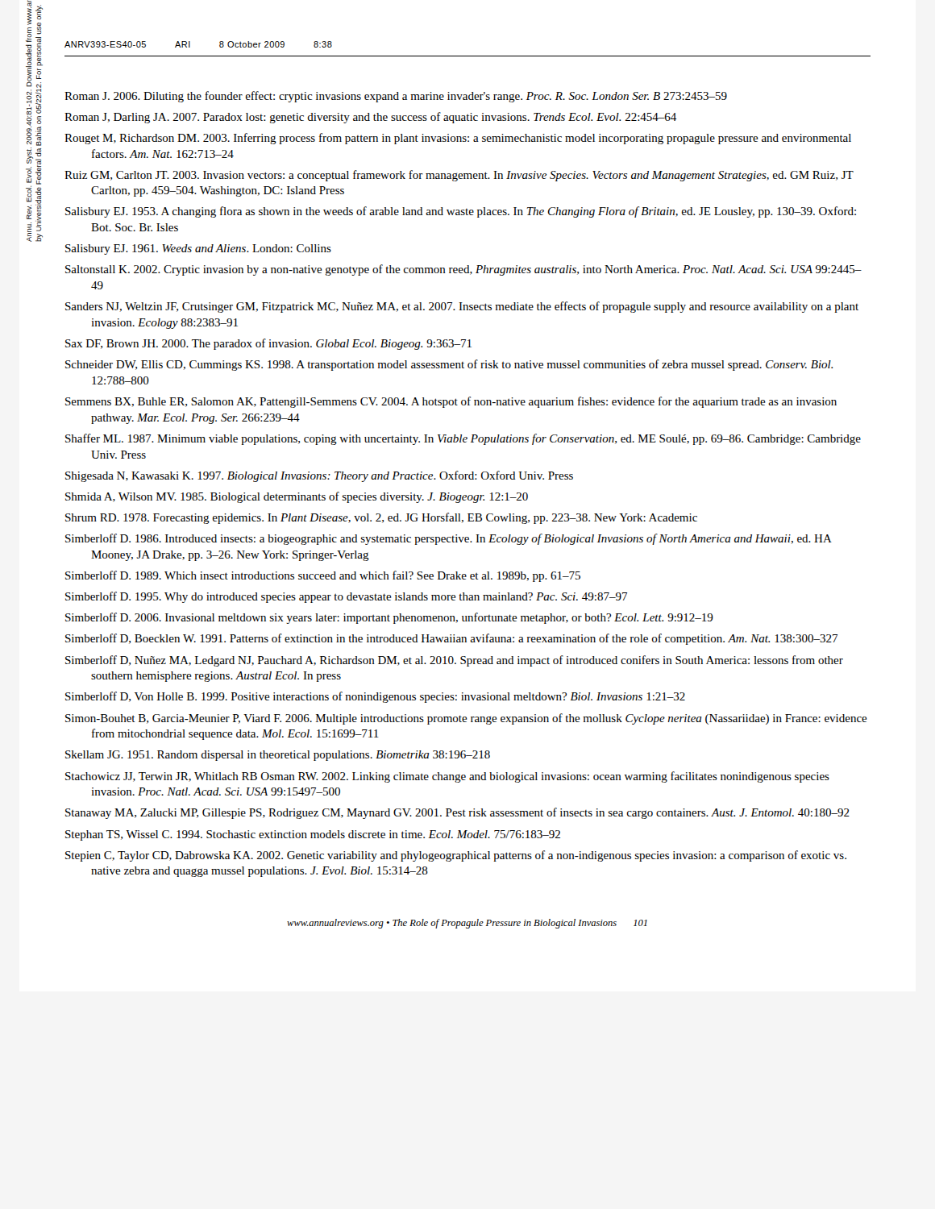ANRV393-ES40-05 ARI 8 October 20098:38
Annu. Rev. Ecol. Evol. Syst. 2009.40:81-102. Downloaded from www.annualreviews.org
by Universidade Federal da Bahia on 05/22/12. For personal use only.
Roman J. 2006. Diluting the founder effect: cryptic invasions expand a marine invader's range. Proc. R. Soc. London Ser. B 273:2453–59
Roman J, Darling JA. 2007. Paradox lost: genetic diversity and the success of aquatic invasions. Trends Ecol. Evol. 22:454–64
Rouget M, Richardson DM. 2003. Inferring process from pattern in plant invasions: a semimechanistic model incorporating propagule pressure and environmental factors. Am. Nat. 162:713–24
Ruiz GM, Carlton JT. 2003. Invasion vectors: a conceptual framework for management. In Invasive Species. Vectors and Management Strategies, ed. GM Ruiz, JT Carlton, pp. 459–504. Washington, DC: Island Press
Salisbury EJ. 1953. A changing flora as shown in the weeds of arable land and waste places. In The Changing Flora of Britain, ed. JE Lousley, pp. 130–39. Oxford: Bot. Soc. Br. Isles
Salisbury EJ. 1961. Weeds and Aliens. London: Collins
Saltonstall K. 2002. Cryptic invasion by a non-native genotype of the common reed, Phragmites australis, into North America. Proc. Natl. Acad. Sci. USA 99:2445–49
Sanders NJ, Weltzin JF, Crutsinger GM, Fitzpatrick MC, Nuñez MA, et al. 2007. Insects mediate the effects of propagule supply and resource availability on a plant invasion. Ecology 88:2383–91
Sax DF, Brown JH. 2000. The paradox of invasion. Global Ecol. Biogeog. 9:363–71
Schneider DW, Ellis CD, Cummings KS. 1998. A transportation model assessment of risk to native mussel communities of zebra mussel spread. Conserv. Biol. 12:788–800
Semmens BX, Buhle ER, Salomon AK, Pattengill-Semmens CV. 2004. A hotspot of non-native aquarium fishes: evidence for the aquarium trade as an invasion pathway. Mar. Ecol. Prog. Ser. 266:239–44
Shaffer ML. 1987. Minimum viable populations, coping with uncertainty. In Viable Populations for Conservation, ed. ME Soulé, pp. 69–86. Cambridge: Cambridge Univ. Press
Shigesada N, Kawasaki K. 1997. Biological Invasions: Theory and Practice. Oxford: Oxford Univ. Press
Shmida A, Wilson MV. 1985. Biological determinants of species diversity. J. Biogeogr. 12:1–20
Shrum RD. 1978. Forecasting epidemics. In Plant Disease, vol. 2, ed. JG Horsfall, EB Cowling, pp. 223–38. New York: Academic
Simberloff D. 1986. Introduced insects: a biogeographic and systematic perspective. In Ecology of Biological Invasions of North America and Hawaii, ed. HA Mooney, JA Drake, pp. 3–26. New York: Springer-Verlag
Simberloff D. 1989. Which insect introductions succeed and which fail? See Drake et al. 1989b, pp. 61–75
Simberloff D. 1995. Why do introduced species appear to devastate islands more than mainland? Pac. Sci. 49:87–97
Simberloff D. 2006. Invasional meltdown six years later: important phenomenon, unfortunate metaphor, or both? Ecol. Lett. 9:912–19
Simberloff D, Boecklen W. 1991. Patterns of extinction in the introduced Hawaiian avifauna: a reexamination of the role of competition. Am. Nat. 138:300–327
Simberloff D, Nuñez MA, Ledgard NJ, Pauchard A, Richardson DM, et al. 2010. Spread and impact of introduced conifers in South America: lessons from other southern hemisphere regions. Austral Ecol. In press
Simberloff D, Von Holle B. 1999. Positive interactions of nonindigenous species: invasional meltdown? Biol. Invasions 1:21–32
Simon-Bouhet B, Garcia-Meunier P, Viard F. 2006. Multiple introductions promote range expansion of the mollusk Cyclope neritea (Nassariidae) in France: evidence from mitochondrial sequence data. Mol. Ecol. 15:1699–711
Skellam JG. 1951. Random dispersal in theoretical populations. Biometrika 38:196–218
Stachowicz JJ, Terwin JR, Whitlach RB Osman RW. 2002. Linking climate change and biological invasions: ocean warming facilitates nonindigenous species invasion. Proc. Natl. Acad. Sci. USA 99:15497–500
Stanaway MA, Zalucki MP, Gillespie PS, Rodriguez CM, Maynard GV. 2001. Pest risk assessment of insects in sea cargo containers. Aust. J. Entomol. 40:180–92
Stephan TS, Wissel C. 1994. Stochastic extinction models discrete in time. Ecol. Model. 75/76:183–92
Stepien C, Taylor CD, Dabrowska KA. 2002. Genetic variability and phylogeographical patterns of a non-indigenous species invasion: a comparison of exotic vs. native zebra and quagga mussel populations. J. Evol. Biol. 15:314–28
www.annualreviews.org • The Role of Propagule Pressure in Biological Invasions 101